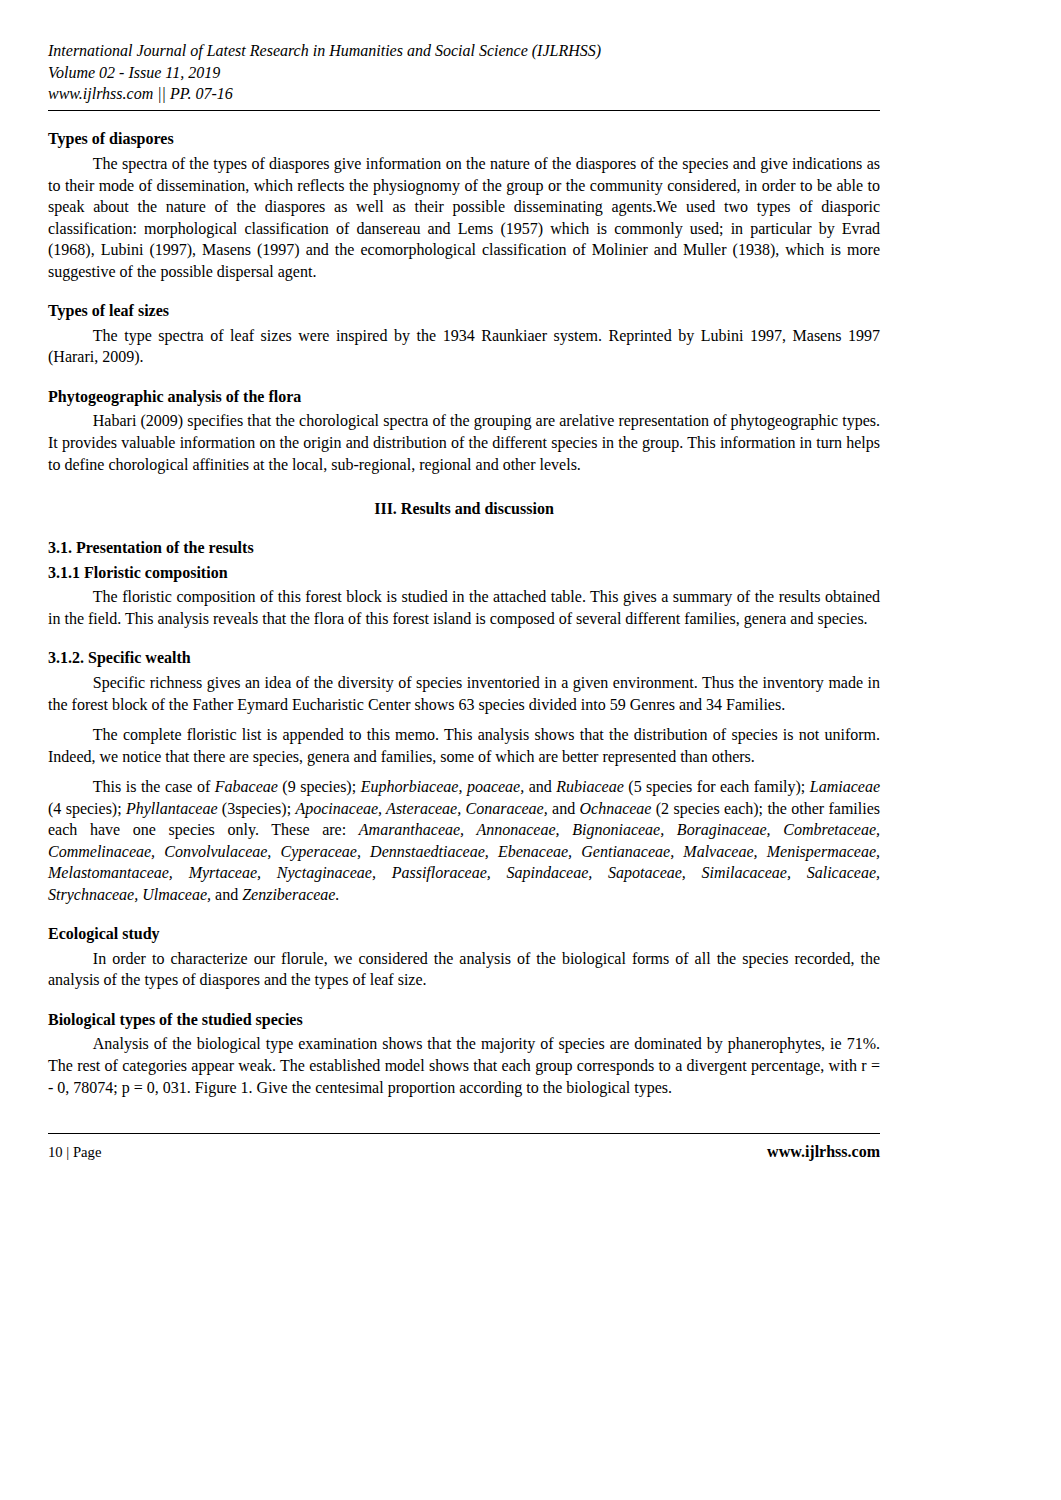International Journal of Latest Research in Humanities and Social Science (IJLRHSS)
Volume 02 - Issue 11, 2019
www.ijlrhss.com || PP. 07-16
Types of diaspores
The spectra of the types of diaspores give information on the nature of the diaspores of the species and give indications as to their mode of dissemination, which reflects the physiognomy of the group or the community considered, in order to be able to speak about the nature of the diaspores as well as their possible disseminating agents.We used two types of diasporic classification: morphological classification of dansereau and Lems (1957) which is commonly used; in particular by Evrad (1968), Lubini (1997), Masens (1997) and the ecomorphological classification of Molinier and Muller (1938), which is more suggestive of the possible dispersal agent.
Types of leaf sizes
The type spectra of leaf sizes were inspired by the 1934 Raunkiaer system. Reprinted by Lubini 1997, Masens 1997 (Harari, 2009).
Phytogeographic analysis of the flora
Habari (2009) specifies that the chorological spectra of the grouping are arelative representation of phytogeographic types. It provides valuable information on the origin and distribution of the different species in the group. This information in turn helps to define chorological affinities at the local, sub-regional, regional and other levels.
III. Results and discussion
3.1. Presentation of the results
3.1.1 Floristic composition
The floristic composition of this forest block is studied in the attached table. This gives a summary of the results obtained in the field. This analysis reveals that the flora of this forest island is composed of several different families, genera and species.
3.1.2. Specific wealth
Specific richness gives an idea of the diversity of species inventoried in a given environment. Thus the inventory made in the forest block of the Father Eymard Eucharistic Center shows 63 species divided into 59 Genres and 34 Families.
The complete floristic list is appended to this memo. This analysis shows that the distribution of species is not uniform. Indeed, we notice that there are species, genera and families, some of which are better represented than others.
This is the case of Fabaceae (9 species); Euphorbiaceae, poaceae, and Rubiaceae (5 species for each family); Lamiaceae (4 species); Phyllantaceae (3species); Apocinaceae, Asteraceae, Conaraceae, and Ochnaceae (2 species each); the other families each have one species only. These are: Amaranthaceae, Annonaceae, Bignoniaceae, Boraginaceae, Combretaceae, Commelinaceae, Convolvulaceae, Cyperaceae, Dennstaedtiaceae, Ebenaceae, Gentianaceae, Malvaceae, Menispermaceae, Melastomantaceae, Myrtaceae, Nyctaginaceae, Passifloraceae, Sapindaceae, Sapotaceae, Similacaceae, Salicaceae, Strychnaceae, Ulmaceae, and Zenziberaceae.
Ecological study
In order to characterize our florule, we considered the analysis of the biological forms of all the species recorded, the analysis of the types of diaspores and the types of leaf size.
Biological types of the studied species
Analysis of the biological type examination shows that the majority of species are dominated by phanerophytes, ie 71%. The rest of categories appear weak. The established model shows that each group corresponds to a divergent percentage, with r = - 0, 78074; p = 0, 031. Figure 1. Give the centesimal proportion according to the biological types.
10 | Page www.ijlrhss.com